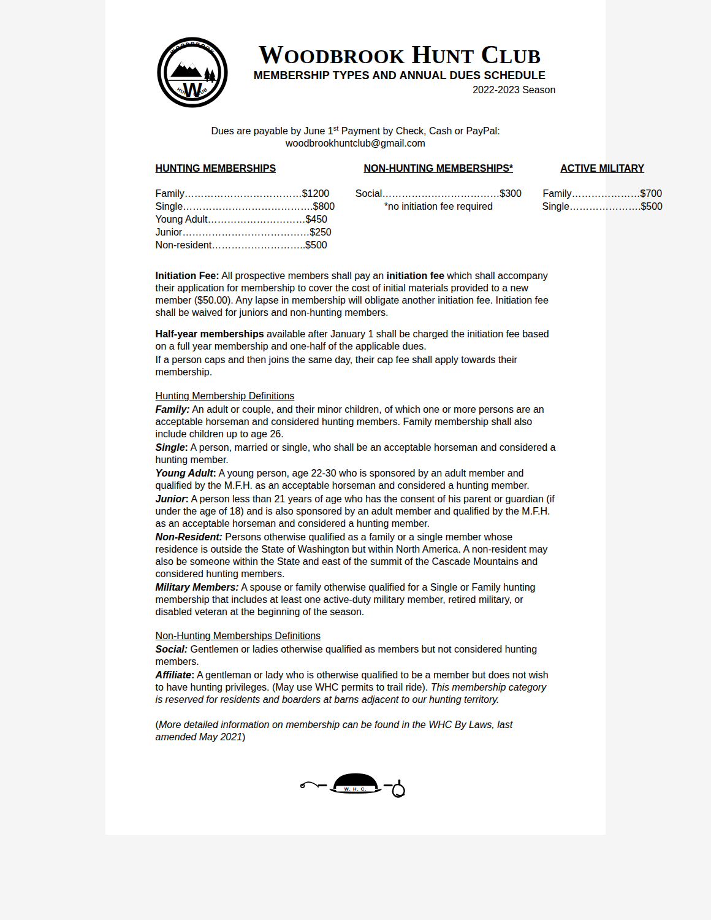WOODBROOK HUNT CLUB W
WOODBROOK HUNT CLUB
MEMBERSHIP TYPES AND ANNUAL DUES SCHEDULE
2022-2023 Season
Dues are payable by June 1st Payment by Check, Cash or PayPal: woodbrookhuntclub@gmail.com
HUNTING MEMBERSHIPS
Family………………………………$1200
Single………………………………….$800
Young Adult…………………………$450
Junior…………………………………$250
Non-resident………………………..$500
NON-HUNTING MEMBERSHIPS*
Social………………………………$300
*no initiation fee required
ACTIVE MILITARY
Family…………………$700
Single………………….$500
Initiation Fee: All prospective members shall pay an initiation fee which shall accompany their application for membership to cover the cost of initial materials provided to a new member ($50.00). Any lapse in membership will obligate another initiation fee. Initiation fee shall be waived for juniors and non-hunting members.
Half-year memberships available after January 1 shall be charged the initiation fee based on a full year membership and one-half of the applicable dues.
If a person caps and then joins the same day, their cap fee shall apply towards their membership.
Hunting Membership Definitions
Family: An adult or couple, and their minor children, of which one or more persons are an acceptable horseman and considered hunting members. Family membership shall also include children up to age 26.
Single: A person, married or single, who shall be an acceptable horseman and considered a hunting member.
Young Adult: A young person, age 22-30 who is sponsored by an adult member and qualified by the M.F.H. as an acceptable horseman and considered a hunting member.
Junior: A person less than 21 years of age who has the consent of his parent or guardian (if under the age of 18) and is also sponsored by an adult member and qualified by the M.F.H. as an acceptable horseman and considered a hunting member.
Non-Resident: Persons otherwise qualified as a family or a single member whose residence is outside the State of Washington but within North America. A non-resident may also be someone within the State and east of the summit of the Cascade Mountains and considered hunting members.
Military Members: A spouse or family otherwise qualified for a Single or Family hunting membership that includes at least one active-duty military member, retired military, or disabled veteran at the beginning of the season.
Non-Hunting Memberships Definitions
Social: Gentlemen or ladies otherwise qualified as members but not considered hunting members.
Affiliate: A gentleman or lady who is otherwise qualified to be a member but does not wish to have hunting privileges. (May use WHC permits to trail ride). This membership category is reserved for residents and boarders at barns adjacent to our hunting territory.
(More detailed information on membership can be found in the WHC By Laws, last amended May 2021)
W. H. C.